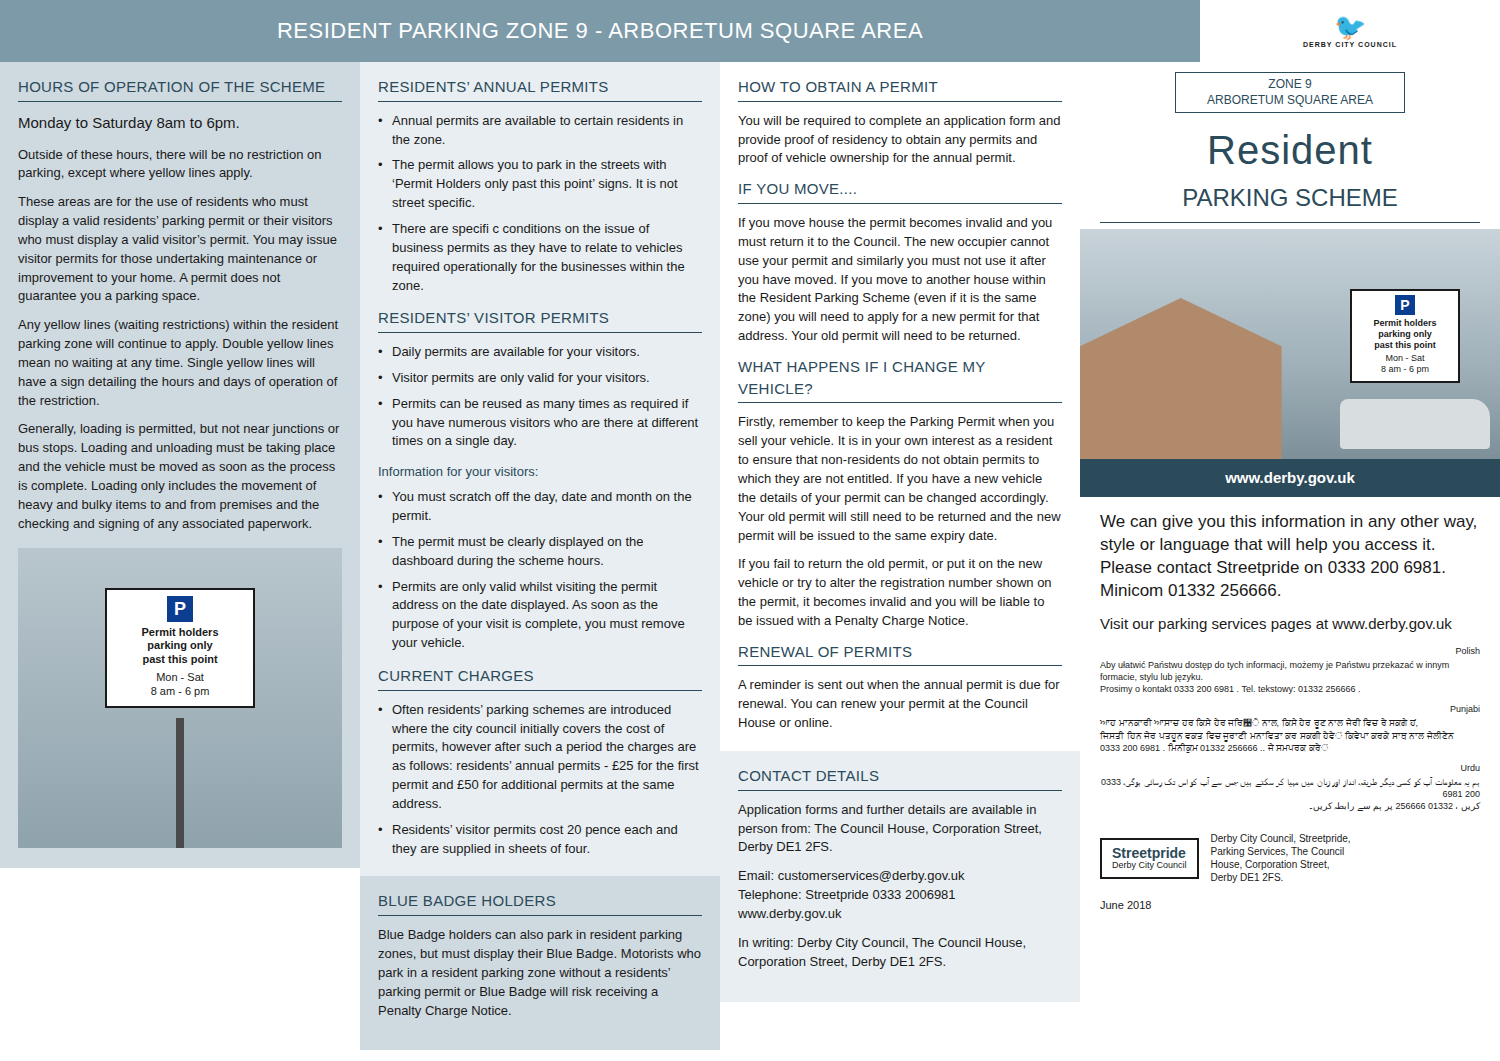RESIDENT PARKING ZONE 9 - ARBORETUM SQUARE AREA
🐦
DERBY CITY COUNCIL
HOURS OF OPERATION OF THE SCHEME
Monday to Saturday 8am to 6pm.
Outside of these hours, there will be no restriction on parking, except where yellow lines apply.
These areas are for the use of residents who must display a valid residents’ parking permit or their visitors who must display a valid visitor’s permit. You may issue visitor permits for those undertaking maintenance or improvement to your home. A permit does not guarantee you a parking space.
Any yellow lines (waiting restrictions) within the resident parking zone will continue to apply. Double yellow lines mean no waiting at any time. Single yellow lines will have a sign detailing the hours and days of operation of the restriction.
Generally, loading is permitted, but not near junctions or bus stops. Loading and unloading must be taking place and the vehicle must be moved as soon as the process is complete. Loading only includes the movement of heavy and bulky items to and from premises and the checking and signing of any associated paperwork.
P
Permit holders
parking only
past this point
Mon - Sat
8 am - 6 pm
RESIDENTS’ ANNUAL PERMITS
Annual permits are available to certain residents in the zone.
The permit allows you to park in the streets with ‘Permit Holders only past this point’ signs. It is not street specific.
There are specifi c conditions on the issue of business permits as they have to relate to vehicles required operationally for the businesses within the zone.
RESIDENTS’ VISITOR PERMITS
Daily permits are available for your visitors.
Visitor permits are only valid for your visitors.
Permits can be reused as many times as required if you have numerous visitors who are there at different times on a single day.
Information for your visitors:
You must scratch off the day, date and month on the permit.
The permit must be clearly displayed on the dashboard during the scheme hours.
Permits are only valid whilst visiting the permit address on the date displayed. As soon as the purpose of your visit is complete, you must remove your vehicle.
CURRENT CHARGES
Often residents’ parking schemes are introduced where the city council initially covers the cost of permits, however after such a period the charges are as follows: residents’ annual permits - £25 for the first permit and £50 for additional permits at the same address.
Residents’ visitor permits cost 20 pence each and they are supplied in sheets of four.
BLUE BADGE HOLDERS
Blue Badge holders can also park in resident parking zones, but must display their Blue Badge. Motorists who park in a resident parking zone without a residents’ parking permit or Blue Badge will risk receiving a Penalty Charge Notice.
HOW TO OBTAIN A PERMIT
You will be required to complete an application form and provide proof of residency to obtain any permits and proof of vehicle ownership for the annual permit.
IF YOU MOVE....
If you move house the permit becomes invalid and you must return it to the Council. The new occupier cannot use your permit and similarly you must not use it after you have moved. If you move to another house within the Resident Parking Scheme (even if it is the same zone) you will need to apply for a new permit for that address. Your old permit will need to be returned.
WHAT HAPPENS IF I CHANGE MY VEHICLE?
Firstly, remember to keep the Parking Permit when you sell your vehicle. It is in your own interest as a resident to ensure that non-residents do not obtain permits to which they are not entitled. If you have a new vehicle the details of your permit can be changed accordingly. Your old permit will still need to be returned and the new permit will be issued to the same expiry date.
If you fail to return the old permit, or put it on the new vehicle or try to alter the registration number shown on the permit, it becomes invalid and you will be liable to be issued with a Penalty Charge Notice.
RENEWAL OF PERMITS
A reminder is sent out when the annual permit is due for renewal. You can renew your permit at the Council House or online.
CONTACT DETAILS
Application forms and further details are available in person from: The Council House, Corporation Street, Derby DE1 2FS.
Email: customerservices@derby.gov.uk
Telephone: Streetpride 0333 2006981
www.derby.gov.uk
In writing: Derby City Council, The Council House, Corporation Street, Derby DE1 2FS.
ZONE 9
ARBORETUM SQUARE AREA
Resident
PARKING SCHEME
P
Permit holders
parking only
past this point
Mon - Sat
8 am - 6 pm
www.derby.gov.uk
We can give you this information in any other way, style or language that will help you access it. Please contact Streetpride on 0333 200 6981. Minicom 01332 256666.
Visit our parking services pages at www.derby.gov.uk
Polish
Aby ułatwić Państwu dostęp do tych informacji, możemy je Państwu przekazać w innym formacie, stylu lub języku.
Prosimy o kontakt 0333 200 6981 . Tel. tekstowy: 01332 256666 .
Punjabi
ਆਹ ਮਾਨਕਾਰੀ ਆਸਾਚ ਹਰ ਕਿਸੇ ਹੇਰ ਜਰਿ਩ੇ ਨਾਲ, ਕਿਸੇ ਹੇਰ ਰੂਣ ਨਾਲ ਜੇਰੀ ਵਿਚ ਰੇ ਸਕਗੇ ਹਂ,
ਜਿਸਤੀ ਹਿਨ ਜੇਰ ਪਤਹੂਨ ਵਕਤ ਵਿਚ ਜੂਰਾਣੀ ਮਨਾਵਿਤਾ ਕਰ ਸਕਗੀ ਹੇਵੇं ਕਿਵੇਪਾ ਕਰਕੇ ਸਾਥ ਨਾਲ ਜੇਲੀਣੇਨ
0333 200 6981 . ਮਿਨੀਕੁਮ 01332 256666 .. ਜੇ ਸਮਪਰਕ ਕਰੇं
Urdu
ہم یہ معلومات آپ کو کسی دیگر طریقہ، انداز اور زبان میں مہیا کر سکتے ہیں جس سے آپ کو اس تک رسائی ہوگی، 0333 200 6981
کریں ، 01332 256666 پر ہم سے رابطہ کریں۔
Streetpride Derby City Council
Derby City Council, Streetpride,
Parking Services, The Council
House, Corporation Street,
Derby DE1 2FS.
June 2018